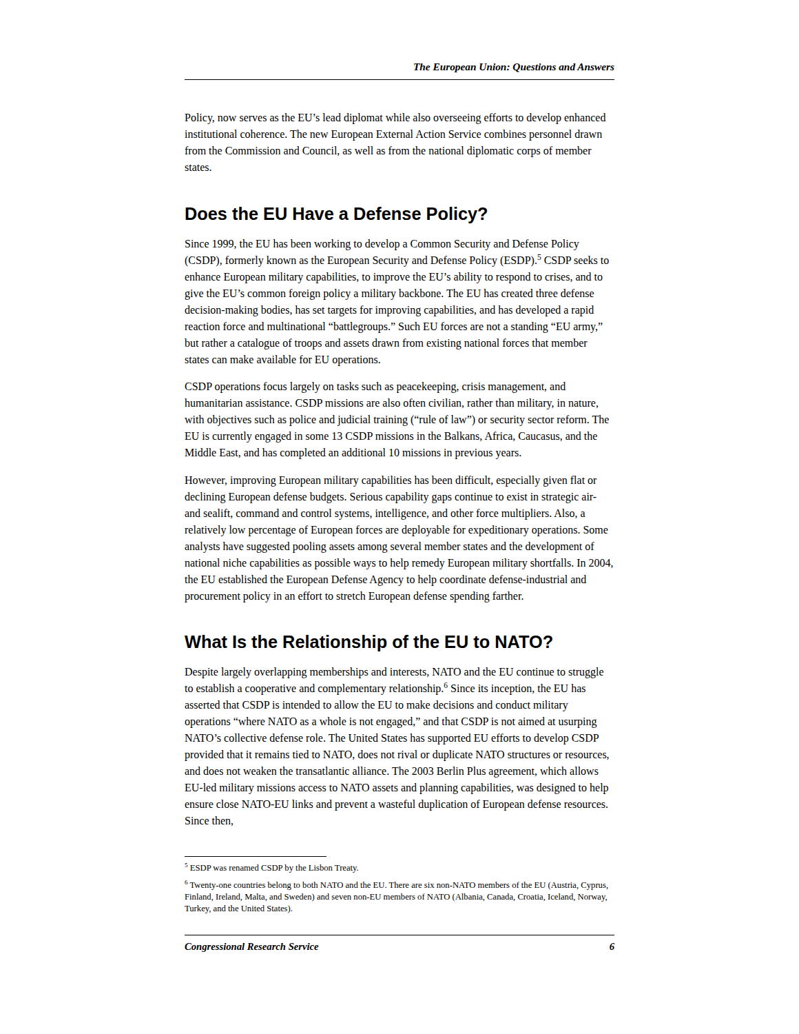The European Union: Questions and Answers
Policy, now serves as the EU’s lead diplomat while also overseeing efforts to develop enhanced institutional coherence. The new European External Action Service combines personnel drawn from the Commission and Council, as well as from the national diplomatic corps of member states.
Does the EU Have a Defense Policy?
Since 1999, the EU has been working to develop a Common Security and Defense Policy (CSDP), formerly known as the European Security and Defense Policy (ESDP).5 CSDP seeks to enhance European military capabilities, to improve the EU’s ability to respond to crises, and to give the EU’s common foreign policy a military backbone. The EU has created three defense decision-making bodies, has set targets for improving capabilities, and has developed a rapid reaction force and multinational “battlegroups.” Such EU forces are not a standing “EU army,” but rather a catalogue of troops and assets drawn from existing national forces that member states can make available for EU operations.
CSDP operations focus largely on tasks such as peacekeeping, crisis management, and humanitarian assistance. CSDP missions are also often civilian, rather than military, in nature, with objectives such as police and judicial training (“rule of law”) or security sector reform. The EU is currently engaged in some 13 CSDP missions in the Balkans, Africa, Caucasus, and the Middle East, and has completed an additional 10 missions in previous years.
However, improving European military capabilities has been difficult, especially given flat or declining European defense budgets. Serious capability gaps continue to exist in strategic air- and sealift, command and control systems, intelligence, and other force multipliers. Also, a relatively low percentage of European forces are deployable for expeditionary operations. Some analysts have suggested pooling assets among several member states and the development of national niche capabilities as possible ways to help remedy European military shortfalls. In 2004, the EU established the European Defense Agency to help coordinate defense-industrial and procurement policy in an effort to stretch European defense spending farther.
What Is the Relationship of the EU to NATO?
Despite largely overlapping memberships and interests, NATO and the EU continue to struggle to establish a cooperative and complementary relationship.6 Since its inception, the EU has asserted that CSDP is intended to allow the EU to make decisions and conduct military operations “where NATO as a whole is not engaged,” and that CSDP is not aimed at usurping NATO’s collective defense role. The United States has supported EU efforts to develop CSDP provided that it remains tied to NATO, does not rival or duplicate NATO structures or resources, and does not weaken the transatlantic alliance. The 2003 Berlin Plus agreement, which allows EU-led military missions access to NATO assets and planning capabilities, was designed to help ensure close NATO-EU links and prevent a wasteful duplication of European defense resources. Since then,
5 ESDP was renamed CSDP by the Lisbon Treaty.
6 Twenty-one countries belong to both NATO and the EU. There are six non-NATO members of the EU (Austria, Cyprus, Finland, Ireland, Malta, and Sweden) and seven non-EU members of NATO (Albania, Canada, Croatia, Iceland, Norway, Turkey, and the United States).
Congressional Research Service 6